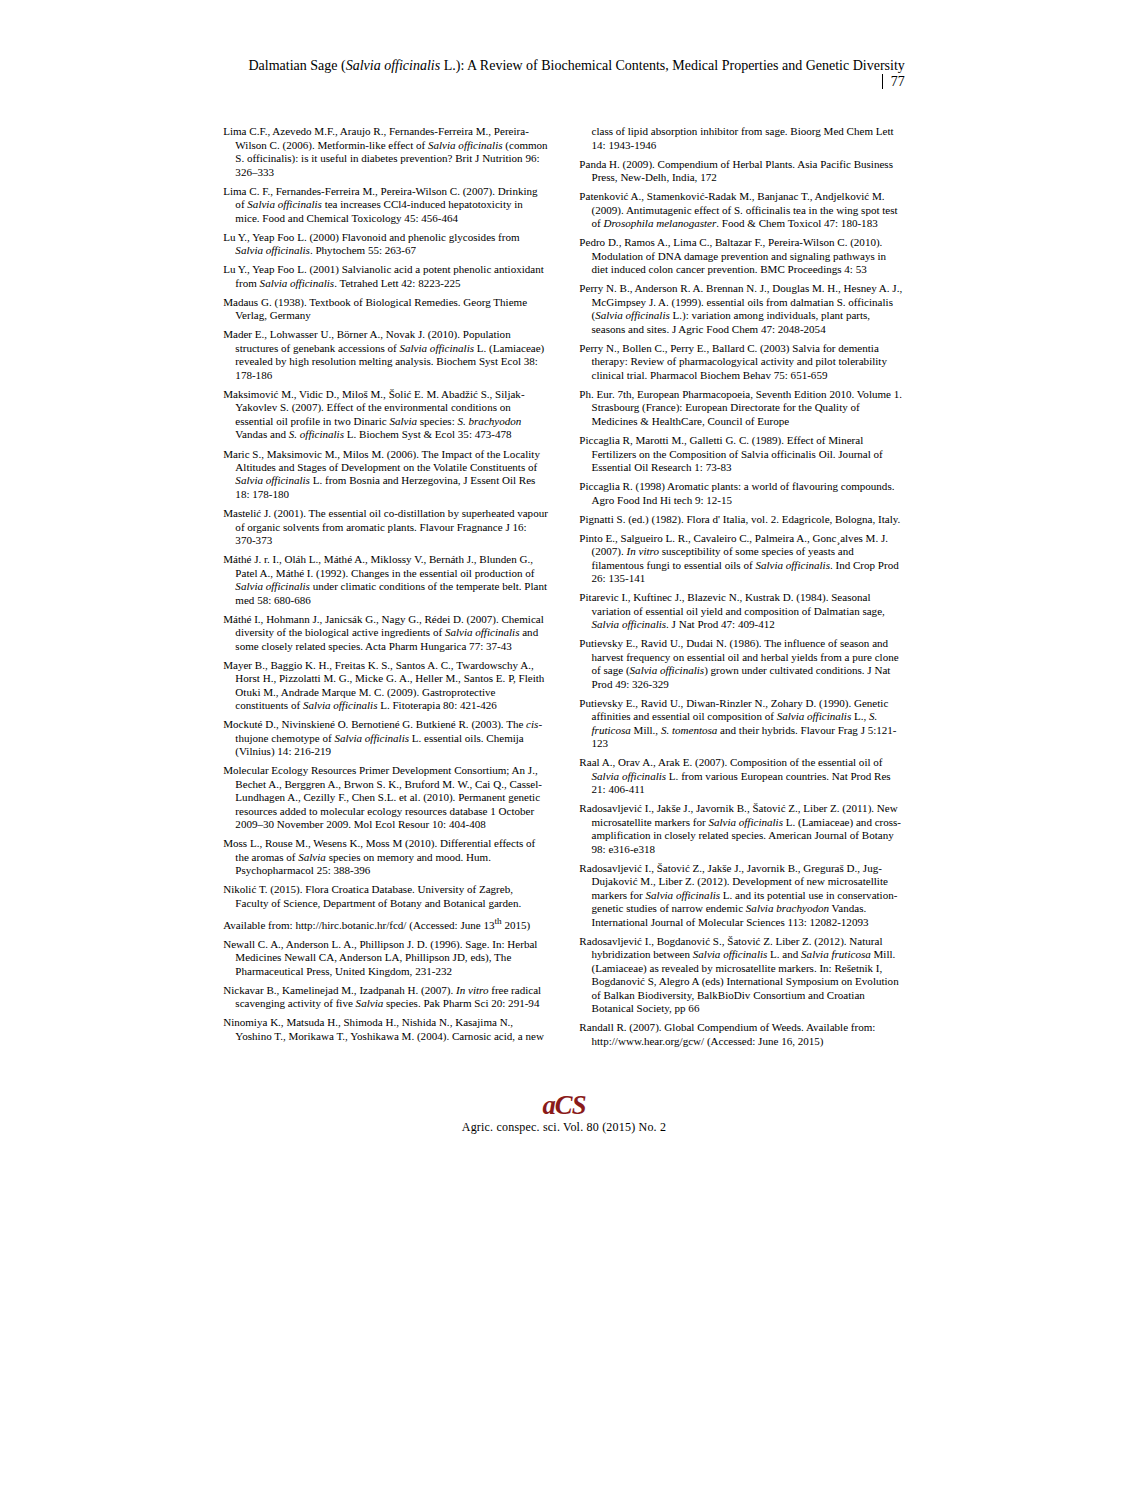Dalmatian Sage (Salvia officinalis L.): A Review of Biochemical Contents, Medical Properties and Genetic Diversity 77
Lima C.F., Azevedo M.F., Araujo R., Fernandes-Ferreira M., Pereira-Wilson C. (2006). Metformin-like effect of Salvia officinalis (common S. officinalis): is it useful in diabetes prevention? Brit J Nutrition 96: 326–333
Lima C. F., Fernandes-Ferreira M., Pereira-Wilson C. (2007). Drinking of Salvia officinalis tea increases CCl4-induced hepatotoxicity in mice. Food and Chemical Toxicology 45: 456-464
Lu Y., Yeap Foo L. (2000) Flavonoid and phenolic glycosides from Salvia officinalis. Phytochem 55: 263-67
Lu Y., Yeap Foo L. (2001) Salvianolic acid a potent phenolic antioxidant from Salvia officinalis. Tetrahed Lett 42: 8223-225
Madaus G. (1938). Textbook of Biological Remedies. Georg Thieme Verlag, Germany
Mader E., Lohwasser U., Börner A., Novak J. (2010). Population structures of genebank accessions of Salvia officinalis L. (Lamiaceae) revealed by high resolution melting analysis. Biochem Syst Ecol 38: 178-186
Maksimović M., Vidic D., Miloš M., Šolić E. M. Abadžić S., Siljak-Yakovlev S. (2007). Effect of the environmental conditions on essential oil profile in two Dinaric Salvia species: S. brachyodon Vandas and S. officinalis L. Biochem Syst & Ecol 35: 473-478
Maric S., Maksimovic M., Milos M. (2006). The Impact of the Locality Altitudes and Stages of Development on the Volatile Constituents of Salvia officinalis L. from Bosnia and Herzegovina, J Essent Oil Res 18: 178-180
Mastelić J. (2001). The essential oil co-distillation by superheated vapour of organic solvents from aromatic plants. Flavour Fragnance J 16: 370-373
Máthé J. r. I., Oláh L., Máthé A., Miklossy V., Bernáth J., Blunden G., Patel A., Máthé I. (1992). Changes in the essential oil production of Salvia officinalis under climatic conditions of the temperate belt. Plant med 58: 680-686
Máthé I., Hohmann J., Janicsák G., Nagy G., Rédei D. (2007). Chemical diversity of the biological active ingredients of Salvia officinalis and some closely related species. Acta Pharm Hungarica 77: 37-43
Mayer B., Baggio K. H., Freitas K. S., Santos A. C., Twardowschy A., Horst H., Pizzolatti M. G., Micke G. A., Heller M., Santos E. P, Fleith Otuki M., Andrade Marque M. C. (2009). Gastroprotective constituents of Salvia officinalis L. Fitoterapia 80: 421-426
Mockuté D., Nivinskiené O. Bernotiené G. Butkiené R. (2003). The cis-thujone chemotype of Salvia officinalis L. essential oils. Chemija (Vilnius) 14: 216-219
Molecular Ecology Resources Primer Development Consortium; An J., Bechet A., Berggren A., Brwon S. K., Bruford M. W., Cai Q., Cassel-Lundhagen A., Cezilly F., Chen S.L. et al. (2010). Permanent genetic resources added to molecular ecology resources database 1 October 2009–30 November 2009. Mol Ecol Resour 10: 404-408
Moss L., Rouse M., Wesens K., Moss M (2010). Differential effects of the aromas of Salvia species on memory and mood. Hum. Psychopharmacol 25: 388-396
Nikolić T. (2015). Flora Croatica Database. University of Zagreb, Faculty of Science, Department of Botany and Botanical garden.
Available from: http://hirc.botanic.hr/fcd/ (Accessed: June 13th 2015)
Newall C. A., Anderson L. A., Phillipson J. D. (1996). Sage. In: Herbal Medicines Newall CA, Anderson LA, Phillipson JD, eds), The Pharmaceutical Press, United Kingdom, 231-232
Nickavar B., Kamelinejad M., Izadpanah H. (2007). In vitro free radical scavenging activity of five Salvia species. Pak Pharm Sci 20: 291-94
Ninomiya K., Matsuda H., Shimoda H., Nishida N., Kasajima N., Yoshino T., Morikawa T., Yoshikawa M. (2004). Carnosic acid, a new class of lipid absorption inhibitor from sage. Bioorg Med Chem Lett 14: 1943-1946
Panda H. (2009). Compendium of Herbal Plants. Asia Pacific Business Press, New-Delh, India, 172
Patenković A., Stamenković-Radak M., Banjanac T., Andjelković M. (2009). Antimutagenic effect of S. officinalis tea in the wing spot test of Drosophila melanogaster. Food & Chem Toxicol 47: 180-183
Pedro D., Ramos A., Lima C., Baltazar F., Pereira-Wilson C. (2010). Modulation of DNA damage prevention and signaling pathways in diet induced colon cancer prevention. BMC Proceedings 4: 53
Perry N. B., Anderson R. A. Brennan N. J., Douglas M. H., Hesney A. J., McGimpsey J. A. (1999). essential oils from dalmatian S. officinalis (Salvia officinalis L.): variation among individuals, plant parts, seasons and sites. J Agric Food Chem 47: 2048-2054
Perry N., Bollen C., Perry E., Ballard C. (2003) Salvia for dementia therapy: Review of pharmacologyical activity and pilot tolerability clinical trial. Pharmacol Biochem Behav 75: 651-659
Ph. Eur. 7th, European Pharmacopoeia, Seventh Edition 2010. Volume 1. Strasbourg (France): European Directorate for the Quality of Medicines & HealthCare, Council of Europe
Piccaglia R, Marotti M., Galletti G. C. (1989). Effect of Mineral Fertilizers on the Composition of Salvia officinalis Oil. Journal of Essential Oil Research 1: 73-83
Piccaglia R. (1998) Aromatic plants: a world of flavouring compounds. Agro Food Ind Hi tech 9: 12-15
Pignatti S. (ed.) (1982). Flora d' Italia, vol. 2. Edagricole, Bologna, Italy.
Pinto E., Salgueiro L. R., Cavaleiro C., Palmeira A., Gonc¸alves M. J. (2007). In vitro susceptibility of some species of yeasts and filamentous fungi to essential oils of Salvia officinalis. Ind Crop Prod 26: 135-141
Pitarevic I., Kuftinec J., Blazevic N., Kustrak D. (1984). Seasonal variation of essential oil yield and composition of Dalmatian sage, Salvia officinalis. J Nat Prod 47: 409-412
Putievsky E., Ravid U., Dudai N. (1986). The influence of season and harvest frequency on essential oil and herbal yields from a pure clone of sage (Salvia officinalis) grown under cultivated conditions. J Nat Prod 49: 326-329
Putievsky E., Ravid U., Diwan-Rinzler N., Zohary D. (1990). Genetic affinities and essential oil composition of Salvia officinalis L., S. fruticosa Mill., S. tomentosa and their hybrids. Flavour Frag J 5:121-123
Raal A., Orav A., Arak E. (2007). Composition of the essential oil of Salvia officinalis L. from various European countries. Nat Prod Res 21: 406-411
Radosavljević I., Jakše J., Javornik B., Šatović Z., Liber Z. (2011). New microsatellite markers for Salvia officinalis L. (Lamiaceae) and cross-amplification in closely related species. American Journal of Botany 98: e316-e318
Radosavljević I., Šatović Z., Jakše J., Javornik B., Greguraš D., Jug-Dujaković M., Liber Z. (2012). Development of new microsatellite markers for Salvia officinalis L. and its potential use in conservation-genetic studies of narrow endemic Salvia brachyodon Vandas. International Journal of Molecular Sciences 113: 12082-12093
Radosavljević I., Bogdanović S., Šatović Z. Liber Z. (2012). Natural hybridization between Salvia officinalis L. and Salvia fruticosa Mill. (Lamiaceae) as revealed by microsatellite markers. In: Rešetnik I, Bogdanović S, Alegro A (eds) International Symposium on Evolution of Balkan Biodiversity, BalkBioDiv Consortium and Croatian Botanical Society, pp 66
Randall R. (2007). Global Compendium of Weeds. Available from: http://www.hear.org/gcw/ (Accessed: June 16, 2015)
a CS
Agric. conspec. sci. Vol. 80 (2015) No. 2